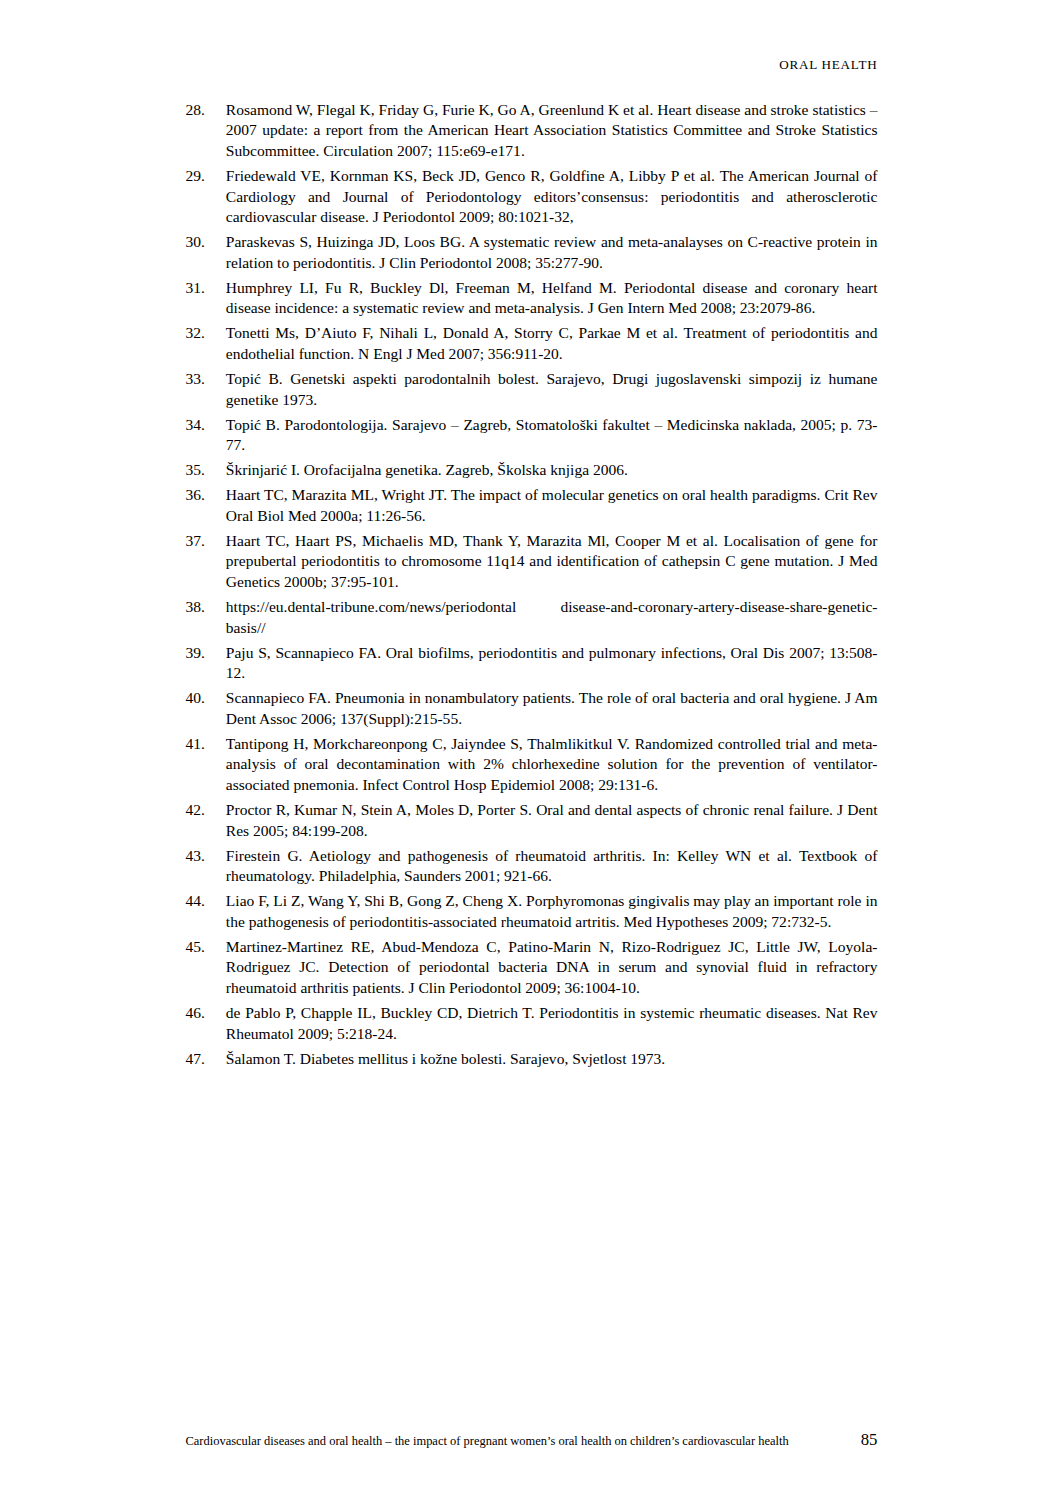ORAL HEALTH
28. Rosamond W, Flegal K, Friday G, Furie K, Go A, Greenlund K et al. Heart disease and stroke statistics – 2007 update: a report from the American Heart Association Statistics Committee and Stroke Statistics Subcommittee. Circulation 2007; 115:e69-e171.
29. Friedewald VE, Kornman KS, Beck JD, Genco R, Goldfine A, Libby P et al. The American Journal of Cardiology and Journal of Periodontology editors’consensus: periodontitis and atherosclerotic cardiovascular disease. J Periodontol 2009; 80:1021-32,
30. Paraskevas S, Huizinga JD, Loos BG. A systematic review and meta-analayses on C-reactive protein in relation to periodontitis. J Clin Periodontol 2008; 35:277-90.
31. Humphrey LI, Fu R, Buckley Dl, Freeman M, Helfand M. Periodontal disease and coronary heart disease incidence: a systematic review and meta-analysis. J Gen Intern Med 2008; 23:2079-86.
32. Tonetti Ms, D’Aiuto F, Nihali L, Donald A, Storry C, Parkae M et al. Treatment of periodontitis and endothelial function. N Engl J Med 2007; 356:911-20.
33. Topić B. Genetski aspekti parodontalnih bolest. Sarajevo, Drugi jugoslavenski simpozij iz humane genetike 1973.
34. Topić B. Parodontologija. Sarajevo – Zagreb, Stomatološki fakultet – Medicinska naklada, 2005; p. 73-77.
35. Škrinjarić I. Orofacijalna genetika. Zagreb, Školska knjiga 2006.
36. Haart TC, Marazita ML, Wright JT. The impact of molecular genetics on oral health paradigms. Crit Rev Oral Biol Med 2000a; 11:26-56.
37. Haart TC, Haart PS, Michaelis MD, Thank Y, Marazita Ml, Cooper M et al. Localisation of gene for prepubertal periodontitis to chromosome 11q14 and identification of cathepsin C gene mutation. J Med Genetics 2000b; 37:95-101.
38. https://eu.dental-tribune.com/news/periodontal disease-and-coronary-artery-disease-share-genetic-basis//
39. Paju S, Scannapieco FA. Oral biofilms, periodontitis and pulmonary infections, Oral Dis 2007; 13:508-12.
40. Scannapieco FA. Pneumonia in nonambulatory patients. The role of oral bacteria and oral hygiene. J Am Dent Assoc 2006; 137(Suppl):215-55.
41. Tantipong H, Morkchareonpong C, Jaiyndee S, Thalmlikitkul V. Randomized controlled trial and meta-analysis of oral decontamination with 2% chlorhexedine solution for the prevention of ventilator-associated pnemonia. Infect Control Hosp Epidemiol 2008; 29:131-6.
42. Proctor R, Kumar N, Stein A, Moles D, Porter S. Oral and dental aspects of chronic renal failure. J Dent Res 2005; 84:199-208.
43. Firestein G. Aetiology and pathogenesis of rheumatoid arthritis. In: Kelley WN et al. Textbook of rheumatology. Philadelphia, Saunders 2001; 921-66.
44. Liao F, Li Z, Wang Y, Shi B, Gong Z, Cheng X. Porphyromonas gingivalis may play an important role in the pathogenesis of periodontitis-associated rheumatoid artritis. Med Hypotheses 2009; 72:732-5.
45. Martinez-Martinez RE, Abud-Mendoza C, Patino-Marin N, Rizo-Rodriguez JC, Little JW, Loyola-Rodriguez JC. Detection of periodontal bacteria DNA in serum and synovial fluid in refractory rheumatoid arthritis patients. J Clin Periodontol 2009; 36:1004-10.
46. de Pablo P, Chapple IL, Buckley CD, Dietrich T. Periodontitis in systemic rheumatic diseases. Nat Rev Rheumatol 2009; 5:218-24.
47. Šalamon T. Diabetes mellitus i kožne bolesti. Sarajevo, Svjetlost 1973.
Cardiovascular diseases and oral health – the impact of pregnant women’s oral health on children’s cardiovascular health
85